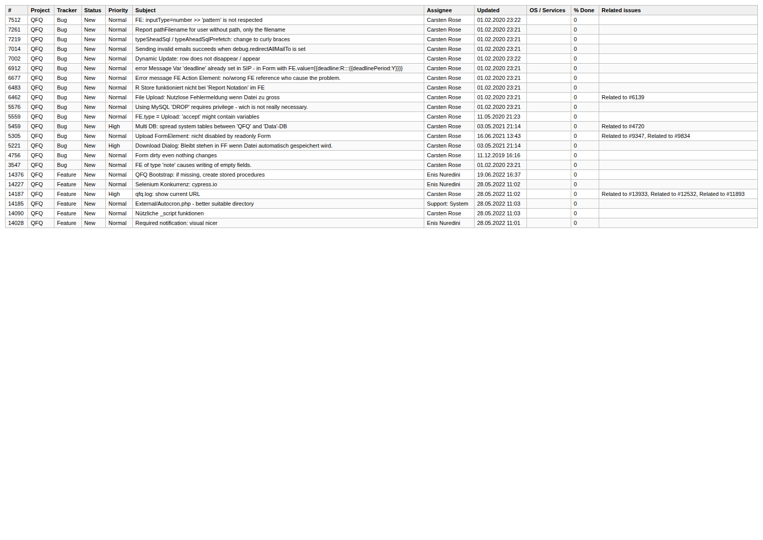| # | Project | Tracker | Status | Priority | Subject | Assignee | Updated | OS / Services | % Done | Related issues |
| --- | --- | --- | --- | --- | --- | --- | --- | --- | --- | --- |
| 7512 | QFQ | Bug | New | Normal | FE: inputType=number >> 'pattern' is not respected | Carsten Rose | 01.02.2020 23:22 | | 0 | |
| 7261 | QFQ | Bug | New | Normal | Report pathFilename for user without path, only the filename | Carsten Rose | 01.02.2020 23:21 | | 0 | |
| 7219 | QFQ | Bug | New | Normal | typeSheadSql / typeAheadSqlPrefetch: change to curly braces | Carsten Rose | 01.02.2020 23:21 | | 0 | |
| 7014 | QFQ | Bug | New | Normal | Sending invalid emails succeeds when debug.redirectAllMailTo is set | Carsten Rose | 01.02.2020 23:21 | | 0 | |
| 7002 | QFQ | Bug | New | Normal | Dynamic Update: row does not disappear / appear | Carsten Rose | 01.02.2020 23:22 | | 0 | |
| 6912 | QFQ | Bug | New | Normal | error Message Var 'deadline' already set in SIP - in Form with FE.value={{deadline:R:::{{deadlinePeriod:Y}}}} | Carsten Rose | 01.02.2020 23:21 | | 0 | |
| 6677 | QFQ | Bug | New | Normal | Error message FE Action Element: no/wrong FE reference who cause the problem. | Carsten Rose | 01.02.2020 23:21 | | 0 | |
| 6483 | QFQ | Bug | New | Normal | R Store funktioniert nicht bei 'Report Notation' im FE | Carsten Rose | 01.02.2020 23:21 | | 0 | |
| 6462 | QFQ | Bug | New | Normal | File Upload: Nutzlose Fehlermeldung wenn Datei zu gross | Carsten Rose | 01.02.2020 23:21 | | 0 | Related to #6139 |
| 5576 | QFQ | Bug | New | Normal | Using MySQL 'DROP' requires privilege - wich is not really necessary. | Carsten Rose | 01.02.2020 23:21 | | 0 | |
| 5559 | QFQ | Bug | New | Normal | FE.type = Upload: 'accept' might contain variables | Carsten Rose | 11.05.2020 21:23 | | 0 | |
| 5459 | QFQ | Bug | New | High | Multi DB: spread system tables between 'QFQ' and 'Data'-DB | Carsten Rose | 03.05.2021 21:14 | | 0 | Related to #4720 |
| 5305 | QFQ | Bug | New | Normal | Upload FormElement: nicht disabled by readonly Form | Carsten Rose | 16.06.2021 13:43 | | 0 | Related to #9347, Related to #9834 |
| 5221 | QFQ | Bug | New | High | Download Dialog: Bleibt stehen in FF wenn Datei automatisch gespeichert wird. | Carsten Rose | 03.05.2021 21:14 | | 0 | |
| 4756 | QFQ | Bug | New | Normal | Form dirty even nothing changes | Carsten Rose | 11.12.2019 16:16 | | 0 | |
| 3547 | QFQ | Bug | New | Normal | FE of type 'note' causes writing of empty fields. | Carsten Rose | 01.02.2020 23:21 | | 0 | |
| 14376 | QFQ | Feature | New | Normal | QFQ Bootstrap: if missing, create stored procedures | Enis Nuredini | 19.06.2022 16:37 | | 0 | |
| 14227 | QFQ | Feature | New | Normal | Selenium Konkurrenz: cypress.io | Enis Nuredini | 28.05.2022 11:02 | | 0 | |
| 14187 | QFQ | Feature | New | High | qfq.log: show current URL | Carsten Rose | 28.05.2022 11:02 | | 0 | Related to #13933, Related to #12532, Related to #11893 |
| 14185 | QFQ | Feature | New | Normal | External/Autocron.php - better suitable directory | Support: System | 28.05.2022 11:03 | | 0 | |
| 14090 | QFQ | Feature | New | Normal | Nützliche _script funktionen | Carsten Rose | 28.05.2022 11:03 | | 0 | |
| 14028 | QFQ | Feature | New | Normal | Required notification: visual nicer | Enis Nuredini | 28.05.2022 11:01 | | 0 | |